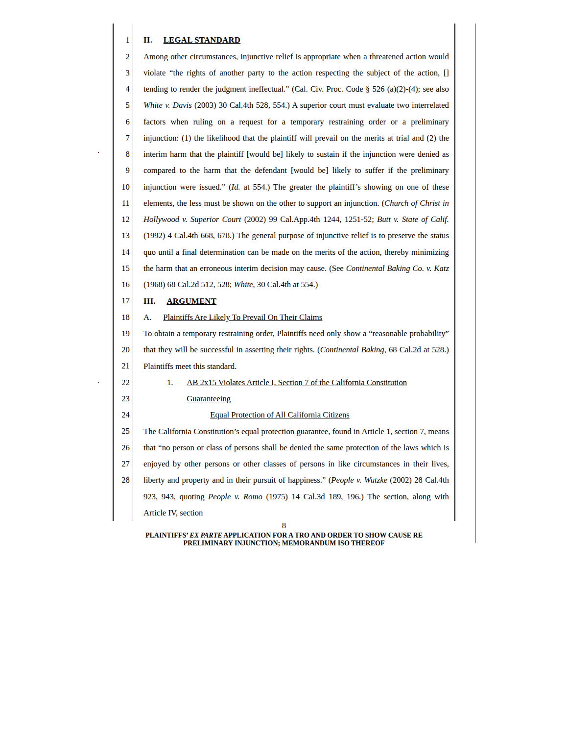1
2
3
4
5
6
7
8
9
10
11
12
13
14
15
16
17
18
19
20
21
22
23
24
25
26
27
28
II. LEGAL STANDARD
Among other circumstances, injunctive relief is appropriate when a threatened action would violate “the rights of another party to the action respecting the subject of the action, [] tending to render the judgment ineffectual.” (Cal. Civ. Proc. Code § 526 (a)(2)-(4); see also White v. Davis (2003) 30 Cal.4th 528, 554.) A superior court must evaluate two interrelated factors when ruling on a request for a temporary restraining order or a preliminary injunction: (1) the likelihood that the plaintiff will prevail on the merits at trial and (2) the interim harm that the plaintiff [would be] likely to sustain if the injunction were denied as compared to the harm that the defendant [would be] likely to suffer if the preliminary injunction were issued.” (Id. at 554.) The greater the plaintiff’s showing on one of these elements, the less must be shown on the other to support an injunction. (Church of Christ in Hollywood v. Superior Court (2002) 99 Cal.App.4th 1244, 1251-52; Butt v. State of Calif. (1992) 4 Cal.4th 668, 678.) The general purpose of injunctive relief is to preserve the status quo until a final determination can be made on the merits of the action, thereby minimizing the harm that an erroneous interim decision may cause. (See Continental Baking Co. v. Katz (1968) 68 Cal.2d 512, 528; White, 30 Cal.4th at 554.)
III. ARGUMENT
A. Plaintiffs Are Likely To Prevail On Their Claims
To obtain a temporary restraining order, Plaintiffs need only show a “reasonable probability” that they will be successful in asserting their rights. (Continental Baking, 68 Cal.2d at 528.) Plaintiffs meet this standard.
1. AB 2x15 Violates Article I, Section 7 of the California Constitution Guaranteeing
Equal Protection of All California Citizens
The California Constitution’s equal protection guarantee, found in Article 1, section 7, means that “no person or class of persons shall be denied the same protection of the laws which is enjoyed by other persons or other classes of persons in like circumstances in their lives, liberty and property and in their pursuit of happiness.” (People v. Wutzke (2002) 28 Cal.4th 923, 943, quoting People v. Romo (1975) 14 Cal.3d 189, 196.) The section, along with Article IV, section
8
PLAINTIFFS’ EX PARTE APPLICATION FOR A TRO AND ORDER TO SHOW CAUSE RE
PRELIMINARY INJUNCTION; MEMORANDUM ISO THEREOF
.
.